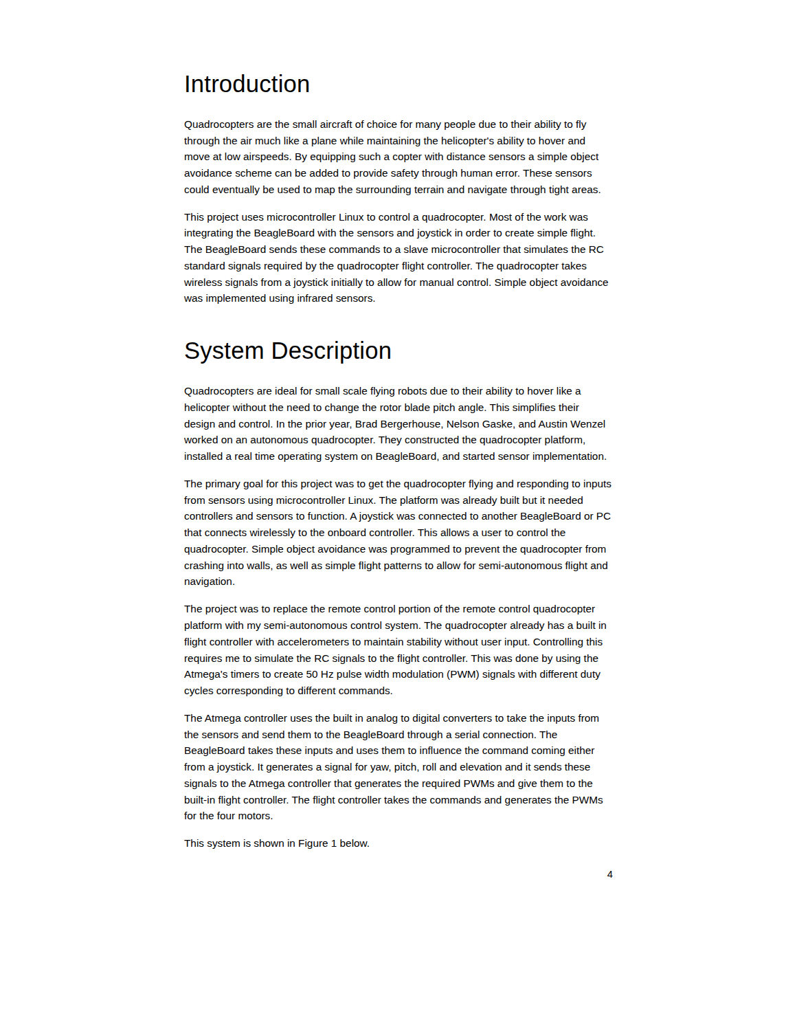Introduction
Quadrocopters are the small aircraft of choice for many people due to their ability to fly through the air much like a plane while maintaining the helicopter's ability to hover and move at low airspeeds. By equipping such a copter with distance sensors a simple object avoidance scheme can be added to provide safety through human error. These sensors could eventually be used to map the surrounding terrain and navigate through tight areas.
This project uses microcontroller Linux to control a quadrocopter. Most of the work was integrating the BeagleBoard with the sensors and joystick in order to create simple flight. The BeagleBoard sends these commands to a slave microcontroller that simulates the RC standard signals required by the quadrocopter flight controller. The quadrocopter takes wireless signals from a joystick initially to allow for manual control. Simple object avoidance was implemented using infrared sensors.
System Description
Quadrocopters are ideal for small scale flying robots due to their ability to hover like a helicopter without the need to change the rotor blade pitch angle. This simplifies their design and control. In the prior year, Brad Bergerhouse, Nelson Gaske, and Austin Wenzel worked on an autonomous quadrocopter. They constructed the quadrocopter platform, installed a real time operating system on BeagleBoard, and started sensor implementation.
The primary goal for this project was to get the quadrocopter flying and responding to inputs from sensors using microcontroller Linux. The platform was already built but it needed controllers and sensors to function. A joystick was connected to another BeagleBoard or PC that connects wirelessly to the onboard controller. This allows a user to control the quadrocopter. Simple object avoidance was programmed to prevent the quadrocopter from crashing into walls, as well as simple flight patterns to allow for semi-autonomous flight and navigation.
The project was to replace the remote control portion of the remote control quadrocopter platform with my semi-autonomous control system. The quadrocopter already has a built in flight controller with accelerometers to maintain stability without user input. Controlling this requires me to simulate the RC signals to the flight controller. This was done by using the Atmega's timers to create 50 Hz pulse width modulation (PWM) signals with different duty cycles corresponding to different commands.
The Atmega controller uses the built in analog to digital converters to take the inputs from the sensors and send them to the BeagleBoard through a serial connection. The BeagleBoard takes these inputs and uses them to influence the command coming either from a joystick. It generates a signal for yaw, pitch, roll and elevation and it sends these signals to the Atmega controller that generates the required PWMs and give them to the built-in flight controller. The flight controller takes the commands and generates the PWMs for the four motors.
This system is shown in Figure 1 below.
4